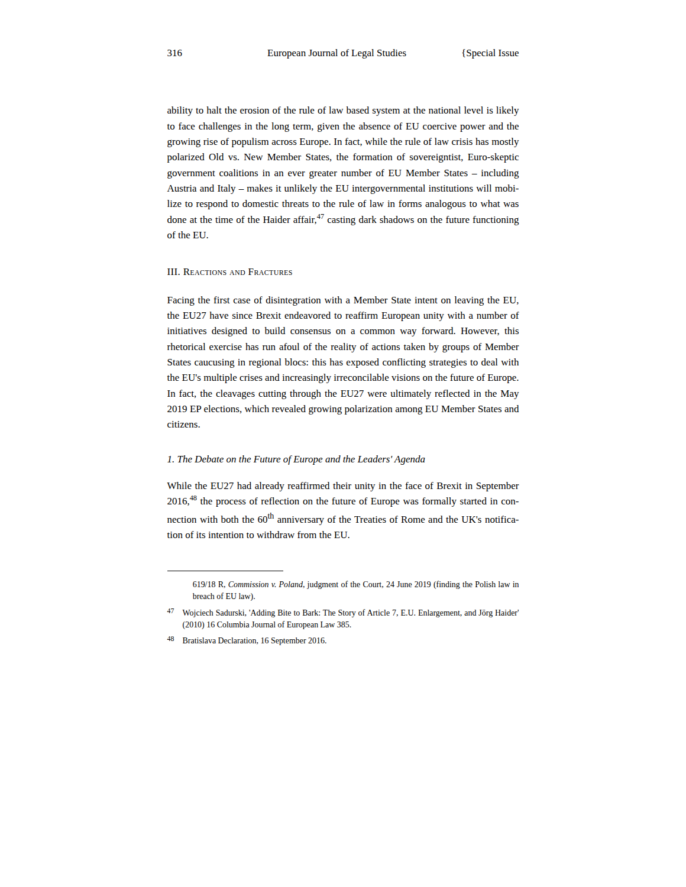316
European Journal of Legal Studies
{Special Issue
ability to halt the erosion of the rule of law based system at the national level is likely to face challenges in the long term, given the absence of EU coercive power and the growing rise of populism across Europe. In fact, while the rule of law crisis has mostly polarized Old vs. New Member States, the formation of sovereigntist, Euro-skeptic government coalitions in an ever greater number of EU Member States – including Austria and Italy – makes it unlikely the EU intergovernmental institutions will mobilize to respond to domestic threats to the rule of law in forms analogous to what was done at the time of the Haider affair,47 casting dark shadows on the future functioning of the EU.
III. Reactions and Fractures
Facing the first case of disintegration with a Member State intent on leaving the EU, the EU27 have since Brexit endeavored to reaffirm European unity with a number of initiatives designed to build consensus on a common way forward. However, this rhetorical exercise has run afoul of the reality of actions taken by groups of Member States caucusing in regional blocs: this has exposed conflicting strategies to deal with the EU's multiple crises and increasingly irreconcilable visions on the future of Europe. In fact, the cleavages cutting through the EU27 were ultimately reflected in the May 2019 EP elections, which revealed growing polarization among EU Member States and citizens.
1. The Debate on the Future of Europe and the Leaders' Agenda
While the EU27 had already reaffirmed their unity in the face of Brexit in September 2016,48 the process of reflection on the future of Europe was formally started in connection with both the 60th anniversary of the Treaties of Rome and the UK's notification of its intention to withdraw from the EU.
619/18 R, Commission v. Poland, judgment of the Court, 24 June 2019 (finding the Polish law in breach of EU law).
47
Wojciech Sadurski, 'Adding Bite to Bark: The Story of Article 7, E.U. Enlargement, and Jörg Haider' (2010) 16 Columbia Journal of European Law 385.
48
Bratislava Declaration, 16 September 2016.